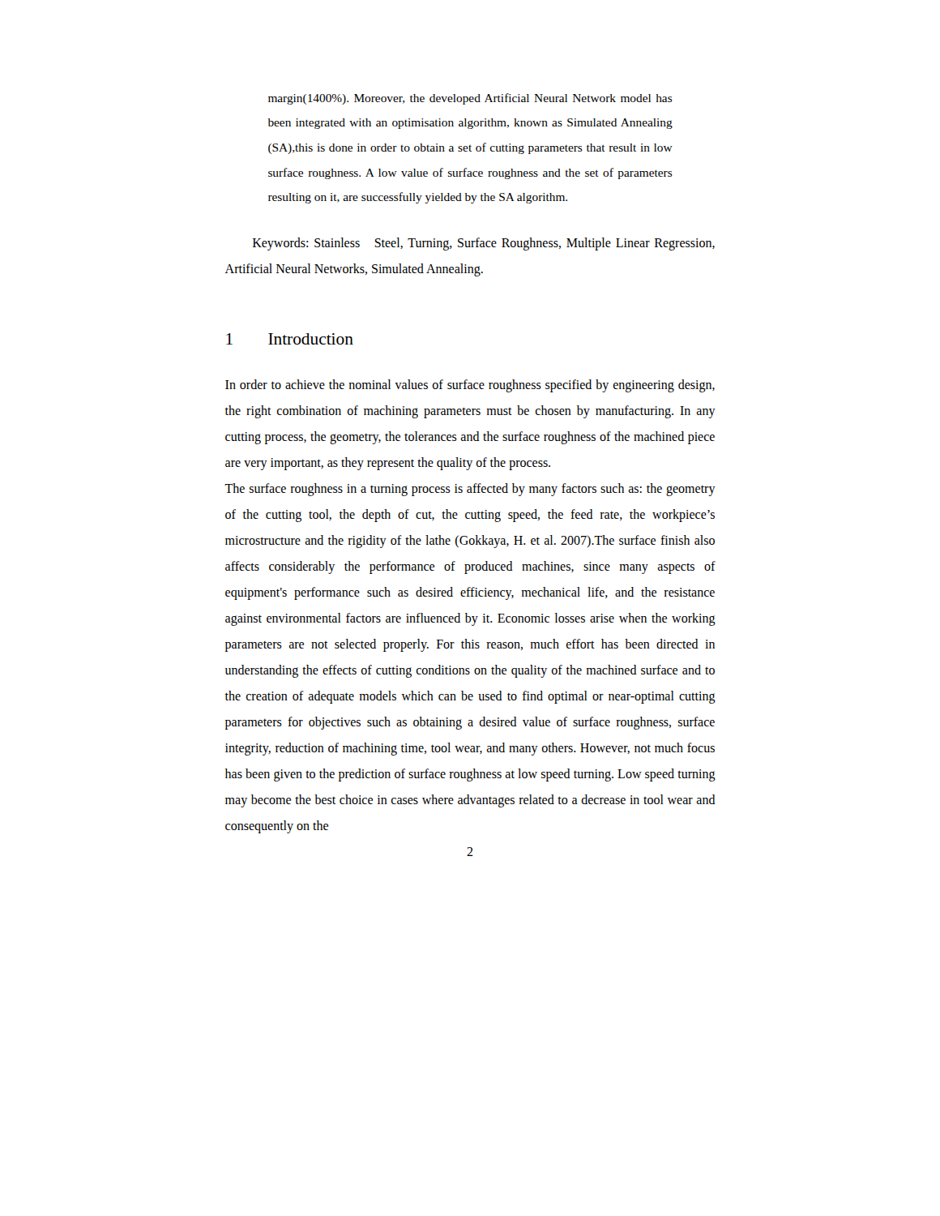margin(1400%). Moreover, the developed Artificial Neural Network model has been integrated with an optimisation algorithm, known as Simulated Annealing (SA),this is done in order to obtain a set of cutting parameters that result in low surface roughness. A low value of surface roughness and the set of parameters resulting on it, are successfully yielded by the SA algorithm.
Keywords: Stainless Steel, Turning, Surface Roughness, Multiple Linear Regression, Artificial Neural Networks, Simulated Annealing.
1 Introduction
In order to achieve the nominal values of surface roughness specified by engineering design, the right combination of machining parameters must be chosen by manufacturing. In any cutting process, the geometry, the tolerances and the surface roughness of the machined piece are very important, as they represent the quality of the process.
The surface roughness in a turning process is affected by many factors such as: the geometry of the cutting tool, the depth of cut, the cutting speed, the feed rate, the workpiece’s microstructure and the rigidity of the lathe (Gokkaya, H. et al. 2007).The surface finish also affects considerably the performance of produced machines, since many aspects of equipment's performance such as desired efficiency, mechanical life, and the resistance against environmental factors are influenced by it. Economic losses arise when the working parameters are not selected properly. For this reason, much effort has been directed in understanding the effects of cutting conditions on the quality of the machined surface and to the creation of adequate models which can be used to find optimal or near-optimal cutting parameters for objectives such as obtaining a desired value of surface roughness, surface integrity, reduction of machining time, tool wear, and many others. However, not much focus has been given to the prediction of surface roughness at low speed turning. Low speed turning may become the best choice in cases where advantages related to a decrease in tool wear and consequently on the
2